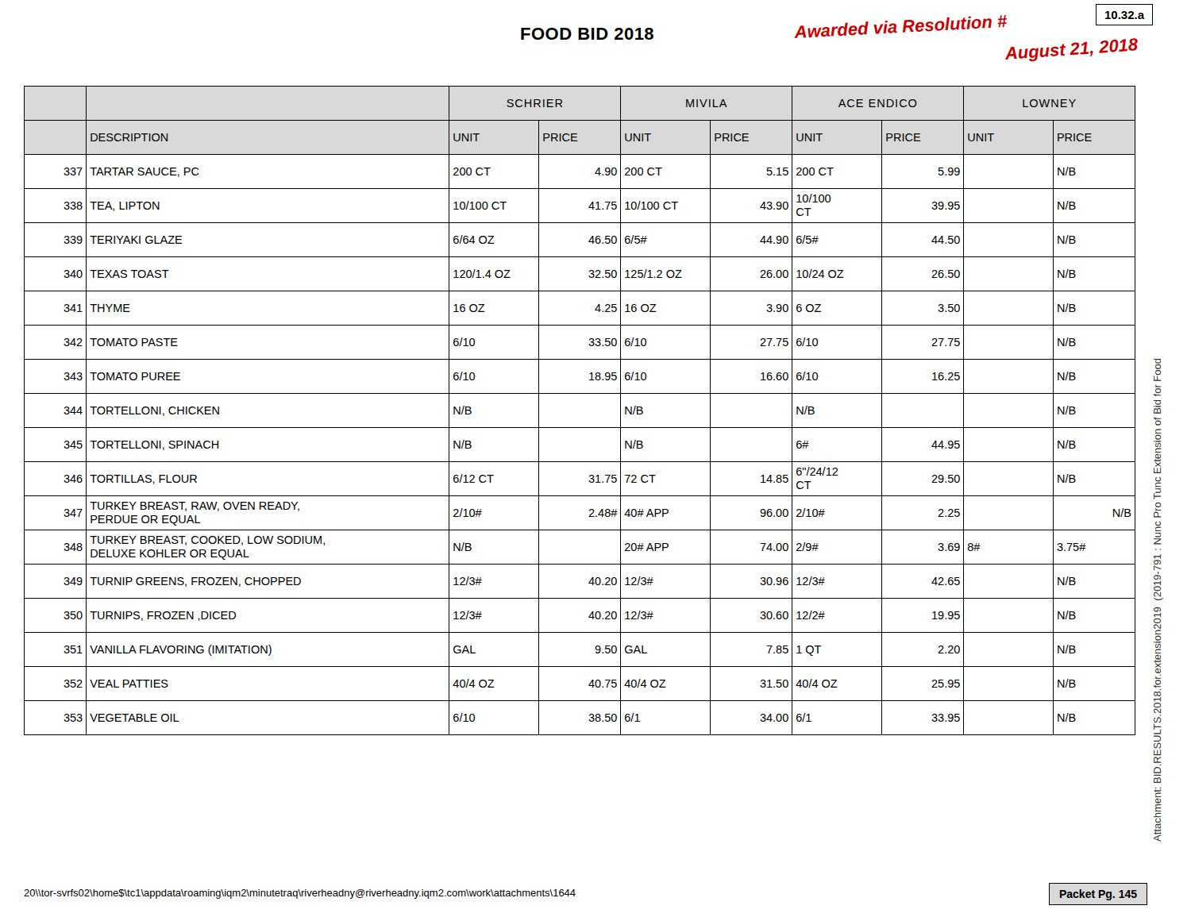FOOD BID 2018
Awarded via Resolution #
10.32.a
August 21, 2018
Attachment: BID.RESULTS.2018.for.extension2019 (2019-791 : Nunc Pro Tunc Extension of Bid for Food
| | | SCHRIER | MIVILA | ACE ENDICO | LOWNEY |
| --- | --- | --- | --- | --- | --- |
| | DESCRIPTION | UNIT | PRICE | UNIT | PRICE | UNIT | PRICE | UNIT | PRICE |
| 337 | TARTAR SAUCE, PC | 200 CT | 4.90 | 200 CT | 5.15 | 200 CT | 5.99 | | N/B |
| 338 | TEA, LIPTON | 10/100 CT | 41.75 | 10/100 CT | 43.90 | 10/100 CT | 39.95 | | N/B |
| 339 | TERIYAKI GLAZE | 6/64 OZ | 46.50 | 6/5# | 44.90 | 6/5# | 44.50 | | N/B |
| 340 | TEXAS TOAST | 120/1.4 OZ | 32.50 | 125/1.2 OZ | 26.00 | 10/24 OZ | 26.50 | | N/B |
| 341 | THYME | 16 OZ | 4.25 | 16 OZ | 3.90 | 6 OZ | 3.50 | | N/B |
| 342 | TOMATO PASTE | 6/10 | 33.50 | 6/10 | 27.75 | 6/10 | 27.75 | | N/B |
| 343 | TOMATO PUREE | 6/10 | 18.95 | 6/10 | 16.60 | 6/10 | 16.25 | | N/B |
| 344 | TORTELLONI, CHICKEN | N/B | | N/B | | N/B | | | N/B |
| 345 | TORTELLONI, SPINACH | N/B | | N/B | | 6# | 44.95 | | N/B |
| 346 | TORTILLAS, FLOUR | 6/12 CT | 31.75 | 72 CT | 14.85 | 6"/24/12 CT | 29.50 | | N/B |
| 347 | TURKEY BREAST, RAW, OVEN READY, PERDUE OR EQUAL | 2/10# | 2.48# | 40# APP | 96.00 | 2/10# | 2.25 | | N/B |
| 348 | TURKEY BREAST, COOKED, LOW SODIUM, DELUXE KOHLER OR EQUAL | N/B | | 20# APP | 74.00 | 2/9# | 3.69 | 8# | 3.75# |
| 349 | TURNIP GREENS, FROZEN, CHOPPED | 12/3# | 40.20 | 12/3# | 30.96 | 12/3# | 42.65 | | N/B |
| 350 | TURNIPS, FROZEN ,DICED | 12/3# | 40.20 | 12/3# | 30.60 | 12/2# | 19.95 | | N/B |
| 351 | VANILLA FLAVORING (IMITATION) | GAL | 9.50 | GAL | 7.85 | 1 QT | 2.20 | | N/B |
| 352 | VEAL PATTIES | 40/4 OZ | 40.75 | 40/4 OZ | 31.50 | 40/4 OZ | 25.95 | | N/B |
| 353 | VEGETABLE OIL | 6/10 | 38.50 | 6/1 | 34.00 | 6/1 | 33.95 | | N/B |
20\\tor-svrfs02\home$\tc1\appdata\roaming\iqm2\minutetraq\riverheadny@riverheadny.iqm2.com\work\attachments\1644
Packet Pg. 145